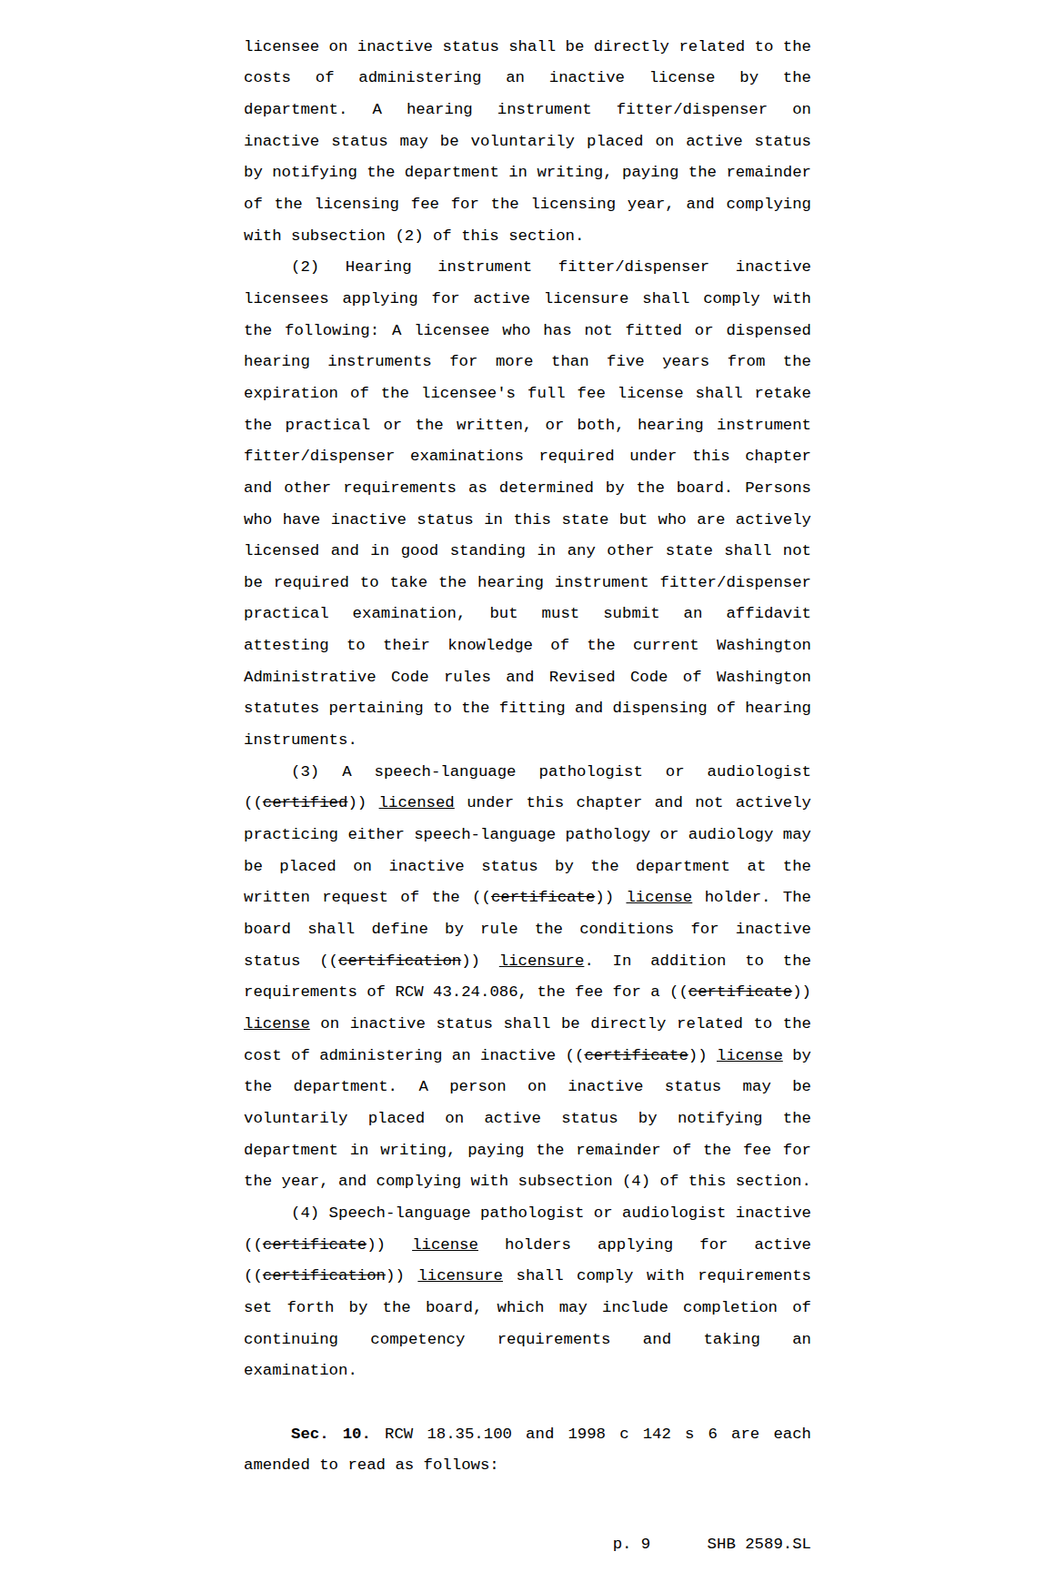licensee on inactive status shall be directly related to the costs of administering an inactive license by the department. A hearing instrument fitter/dispenser on inactive status may be voluntarily placed on active status by notifying the department in writing, paying the remainder of the licensing fee for the licensing year, and complying with subsection (2) of this section.
(2) Hearing instrument fitter/dispenser inactive licensees applying for active licensure shall comply with the following: A licensee who has not fitted or dispensed hearing instruments for more than five years from the expiration of the licensee's full fee license shall retake the practical or the written, or both, hearing instrument fitter/dispenser examinations required under this chapter and other requirements as determined by the board. Persons who have inactive status in this state but who are actively licensed and in good standing in any other state shall not be required to take the hearing instrument fitter/dispenser practical examination, but must submit an affidavit attesting to their knowledge of the current Washington Administrative Code rules and Revised Code of Washington statutes pertaining to the fitting and dispensing of hearing instruments.
(3) A speech-language pathologist or audiologist ((certified)) licensed under this chapter and not actively practicing either speech-language pathology or audiology may be placed on inactive status by the department at the written request of the ((certificate)) license holder. The board shall define by rule the conditions for inactive status ((certification)) licensure. In addition to the requirements of RCW 43.24.086, the fee for a ((certificate)) license on inactive status shall be directly related to the cost of administering an inactive ((certificate)) license by the department. A person on inactive status may be voluntarily placed on active status by notifying the department in writing, paying the remainder of the fee for the year, and complying with subsection (4) of this section.
(4) Speech-language pathologist or audiologist inactive ((certificate)) license holders applying for active ((certification)) licensure shall comply with requirements set forth by the board, which may include completion of continuing competency requirements and taking an examination.
Sec. 10. RCW 18.35.100 and 1998 c 142 s 6 are each amended to read as follows:
p. 9 SHB 2589.SL